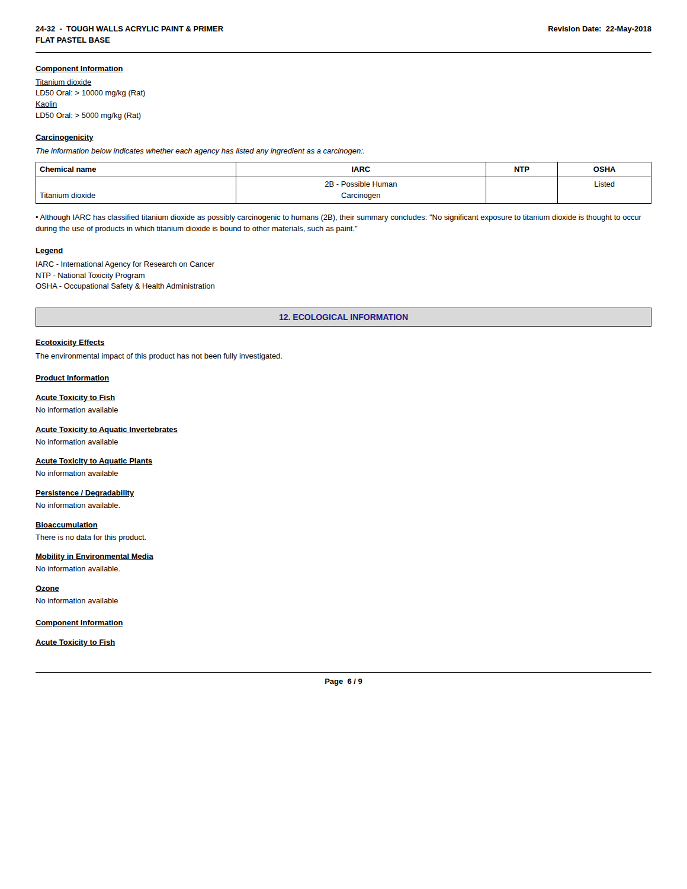24-32 - TOUGH WALLS ACRYLIC PAINT & PRIMER
FLAT PASTEL BASE
Revision Date: 22-May-2018
Component Information
Titanium dioxide
LD50 Oral: > 10000 mg/kg (Rat)
Kaolin
LD50 Oral: > 5000 mg/kg (Rat)
Carcinogenicity
The information below indicates whether each agency has listed any ingredient as a carcinogen:.
| Chemical name | IARC | NTP | OSHA |
| --- | --- | --- | --- |
| Titanium dioxide | 2B - Possible Human Carcinogen | | Listed |
• Although IARC has classified titanium dioxide as possibly carcinogenic to humans (2B), their summary concludes: "No significant exposure to titanium dioxide is thought to occur during the use of products in which titanium dioxide is bound to other materials, such as paint."
Legend
IARC - International Agency for Research on Cancer
NTP - National Toxicity Program
OSHA - Occupational Safety & Health Administration
12. ECOLOGICAL INFORMATION
Ecotoxicity Effects
The environmental impact of this product has not been fully investigated.
Product Information
Acute Toxicity to Fish
No information available
Acute Toxicity to Aquatic Invertebrates
No information available
Acute Toxicity to Aquatic Plants
No information available
Persistence / Degradability
No information available.
Bioaccumulation
There is no data for this product.
Mobility in Environmental Media
No information available.
Ozone
No information available
Component Information
Acute Toxicity to Fish
Page 6 / 9